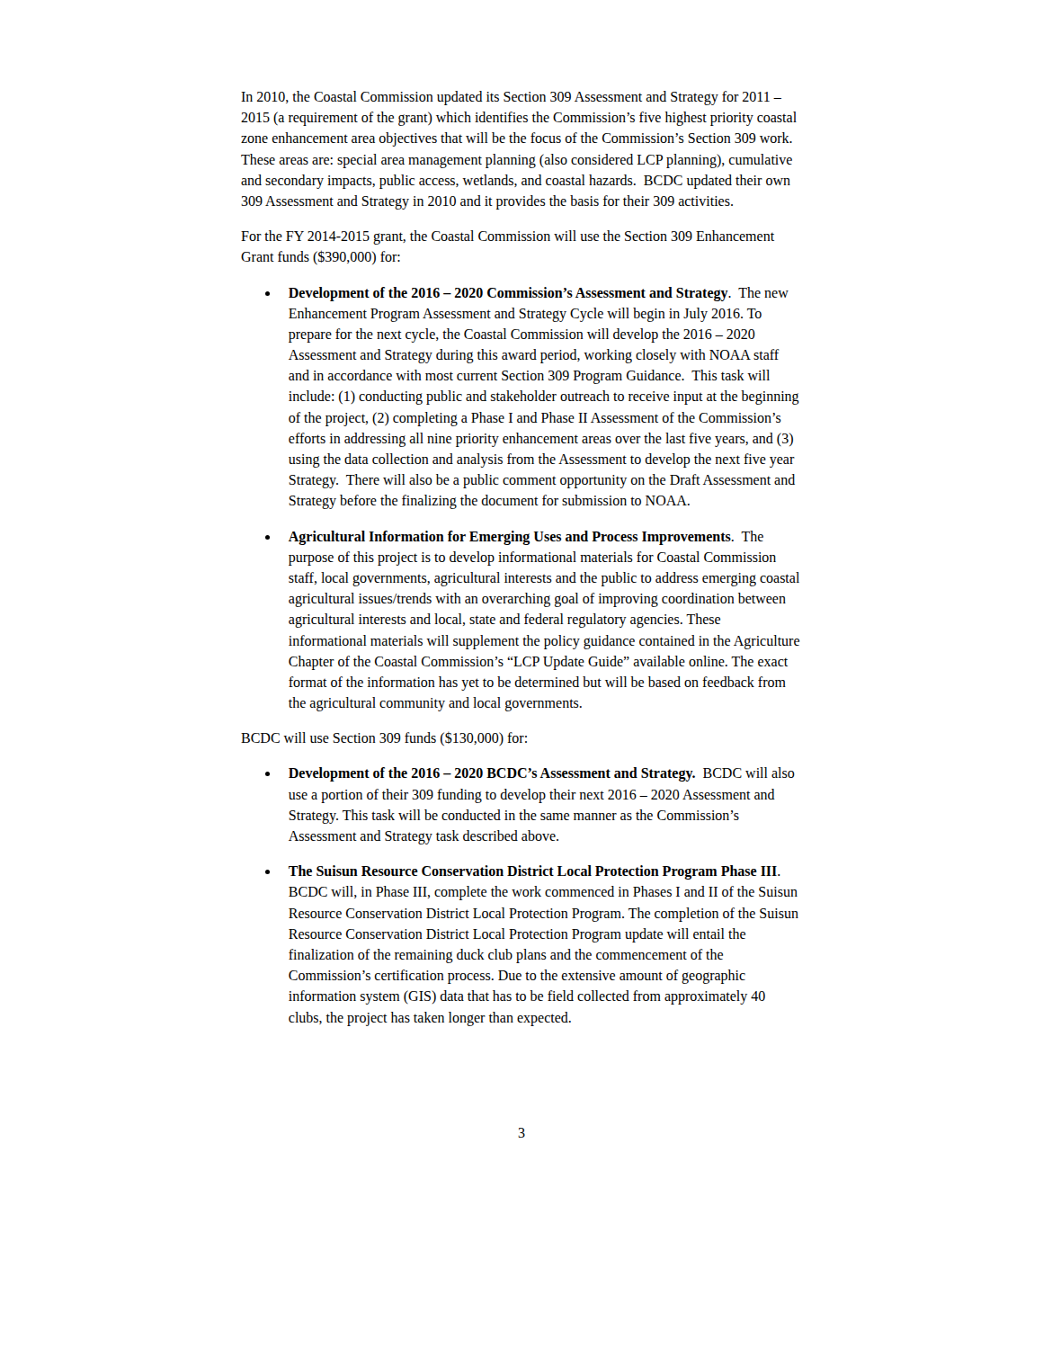In 2010, the Coastal Commission updated its Section 309 Assessment and Strategy for 2011 – 2015 (a requirement of the grant) which identifies the Commission’s five highest priority coastal zone enhancement area objectives that will be the focus of the Commission’s Section 309 work. These areas are: special area management planning (also considered LCP planning), cumulative and secondary impacts, public access, wetlands, and coastal hazards. BCDC updated their own 309 Assessment and Strategy in 2010 and it provides the basis for their 309 activities.
For the FY 2014-2015 grant, the Coastal Commission will use the Section 309 Enhancement Grant funds ($390,000) for:
Development of the 2016 – 2020 Commission’s Assessment and Strategy. The new Enhancement Program Assessment and Strategy Cycle will begin in July 2016. To prepare for the next cycle, the Coastal Commission will develop the 2016 – 2020 Assessment and Strategy during this award period, working closely with NOAA staff and in accordance with most current Section 309 Program Guidance. This task will include: (1) conducting public and stakeholder outreach to receive input at the beginning of the project, (2) completing a Phase I and Phase II Assessment of the Commission’s efforts in addressing all nine priority enhancement areas over the last five years, and (3) using the data collection and analysis from the Assessment to develop the next five year Strategy. There will also be a public comment opportunity on the Draft Assessment and Strategy before the finalizing the document for submission to NOAA.
Agricultural Information for Emerging Uses and Process Improvements. The purpose of this project is to develop informational materials for Coastal Commission staff, local governments, agricultural interests and the public to address emerging coastal agricultural issues/trends with an overarching goal of improving coordination between agricultural interests and local, state and federal regulatory agencies. These informational materials will supplement the policy guidance contained in the Agriculture Chapter of the Coastal Commission’s “LCP Update Guide” available online. The exact format of the information has yet to be determined but will be based on feedback from the agricultural community and local governments.
BCDC will use Section 309 funds ($130,000) for:
Development of the 2016 – 2020 BCDC’s Assessment and Strategy. BCDC will also use a portion of their 309 funding to develop their next 2016 – 2020 Assessment and Strategy. This task will be conducted in the same manner as the Commission’s Assessment and Strategy task described above.
The Suisun Resource Conservation District Local Protection Program Phase III. BCDC will, in Phase III, complete the work commenced in Phases I and II of the Suisun Resource Conservation District Local Protection Program. The completion of the Suisun Resource Conservation District Local Protection Program update will entail the finalization of the remaining duck club plans and the commencement of the Commission’s certification process. Due to the extensive amount of geographic information system (GIS) data that has to be field collected from approximately 40 clubs, the project has taken longer than expected.
3